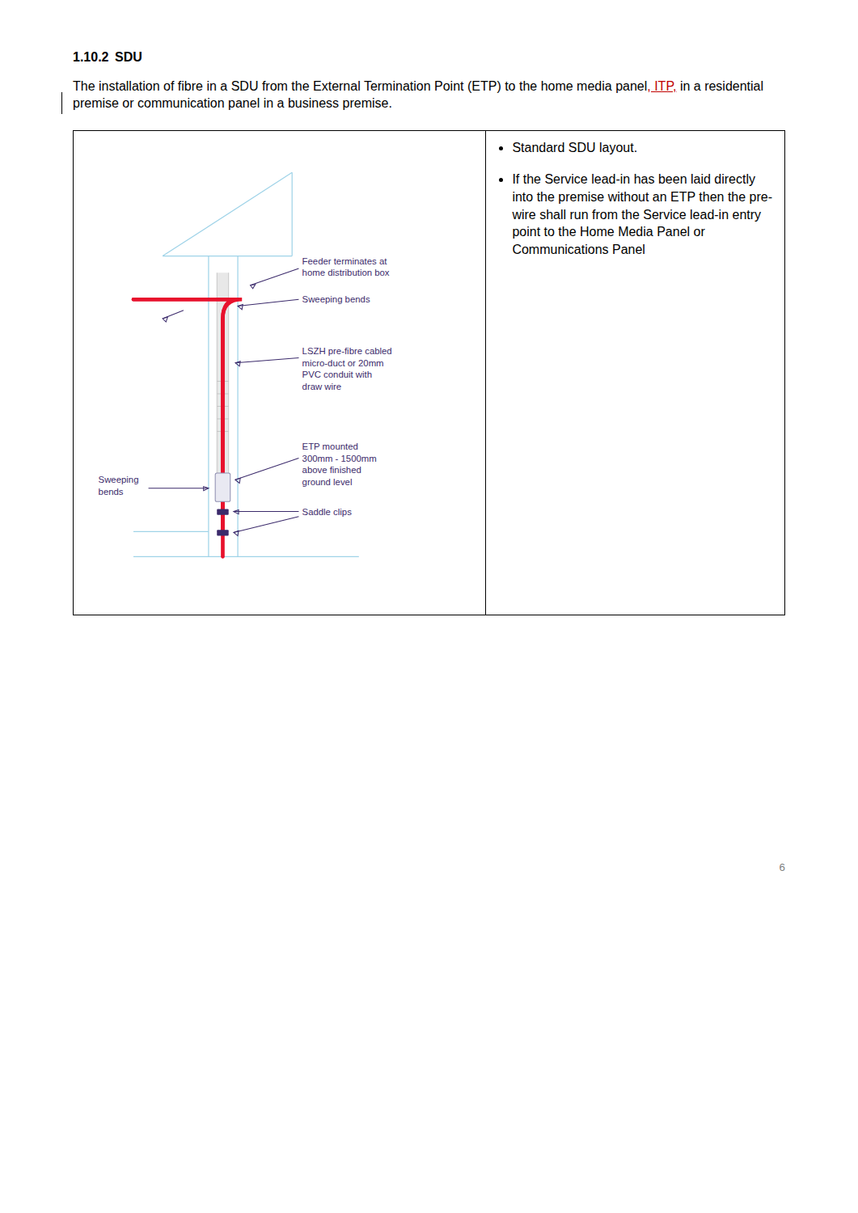1.10.2 SDU
The installation of fibre in a SDU from the External Termination Point (ETP) to the home media panel, ITP, in a residential premise or communication panel in a business premise.
| Feeder terminates at home distribution box Sweeping bends LSZH pre-fibre cabled micro-duct or 20mm PVC conduit with draw wire ETP mounted 300mm - 1500mm above finished ground level Saddle clips Sweeping bends | Standard SDU layout. If the Service lead-in has been laid directly into the premise without an ETP then the pre-wire shall run from the Service lead-in entry point to the Home Media Panel or Communications Panel |
6